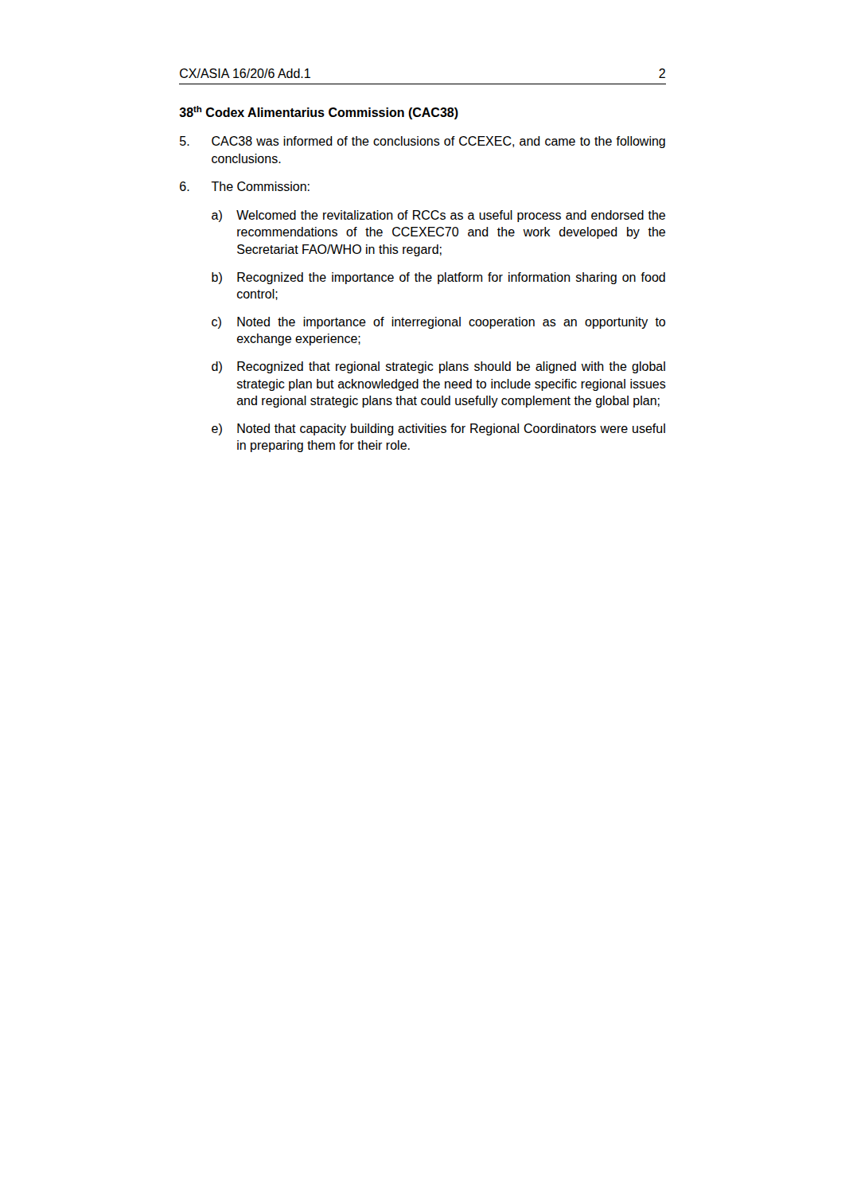CX/ASIA 16/20/6 Add.1
2
38th Codex Alimentarius Commission (CAC38)
5.
CAC38 was informed of the conclusions of CCEXEC, and came to the following conclusions.
6.
The Commission:
a) Welcomed the revitalization of RCCs as a useful process and endorsed the recommendations of the CCEXEC70 and the work developed by the Secretariat FAO/WHO in this regard;
b) Recognized the importance of the platform for information sharing on food control;
c) Noted the importance of interregional cooperation as an opportunity to exchange experience;
d) Recognized that regional strategic plans should be aligned with the global strategic plan but acknowledged the need to include specific regional issues and regional strategic plans that could usefully complement the global plan;
e) Noted that capacity building activities for Regional Coordinators were useful in preparing them for their role.